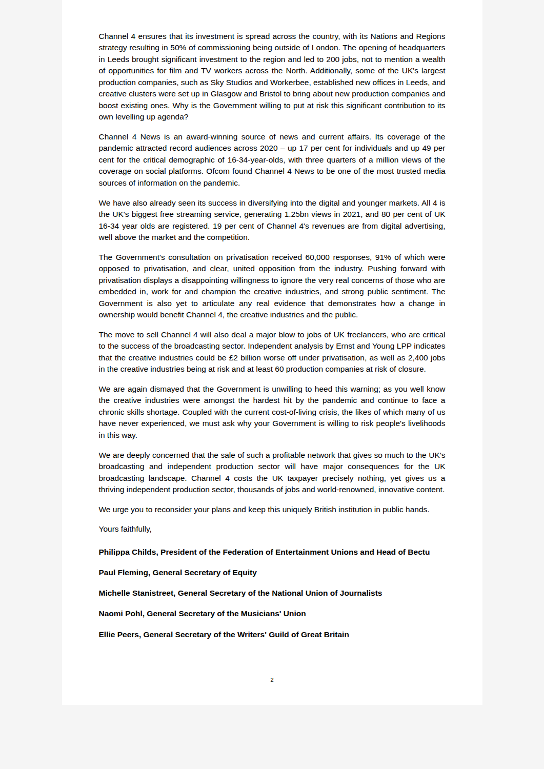Channel 4 ensures that its investment is spread across the country, with its Nations and Regions strategy resulting in 50% of commissioning being outside of London. The opening of headquarters in Leeds brought significant investment to the region and led to 200 jobs, not to mention a wealth of opportunities for film and TV workers across the North. Additionally, some of the UK's largest production companies, such as Sky Studios and Workerbee, established new offices in Leeds, and creative clusters were set up in Glasgow and Bristol to bring about new production companies and boost existing ones. Why is the Government willing to put at risk this significant contribution to its own levelling up agenda?
Channel 4 News is an award-winning source of news and current affairs. Its coverage of the pandemic attracted record audiences across 2020 – up 17 per cent for individuals and up 49 per cent for the critical demographic of 16-34-year-olds, with three quarters of a million views of the coverage on social platforms. Ofcom found Channel 4 News to be one of the most trusted media sources of information on the pandemic.
We have also already seen its success in diversifying into the digital and younger markets. All 4 is the UK's biggest free streaming service, generating 1.25bn views in 2021, and 80 per cent of UK 16-34 year olds are registered. 19 per cent of Channel 4's revenues are from digital advertising, well above the market and the competition.
The Government's consultation on privatisation received 60,000 responses, 91% of which were opposed to privatisation, and clear, united opposition from the industry. Pushing forward with privatisation displays a disappointing willingness to ignore the very real concerns of those who are embedded in, work for and champion the creative industries, and strong public sentiment. The Government is also yet to articulate any real evidence that demonstrates how a change in ownership would benefit Channel 4, the creative industries and the public.
The move to sell Channel 4 will also deal a major blow to jobs of UK freelancers, who are critical to the success of the broadcasting sector. Independent analysis by Ernst and Young LPP indicates that the creative industries could be £2 billion worse off under privatisation, as well as 2,400 jobs in the creative industries being at risk and at least 60 production companies at risk of closure.
We are again dismayed that the Government is unwilling to heed this warning; as you well know the creative industries were amongst the hardest hit by the pandemic and continue to face a chronic skills shortage. Coupled with the current cost-of-living crisis, the likes of which many of us have never experienced, we must ask why your Government is willing to risk people's livelihoods in this way.
We are deeply concerned that the sale of such a profitable network that gives so much to the UK's broadcasting and independent production sector will have major consequences for the UK broadcasting landscape. Channel 4 costs the UK taxpayer precisely nothing, yet gives us a thriving independent production sector, thousands of jobs and world-renowned, innovative content.
We urge you to reconsider your plans and keep this uniquely British institution in public hands.
Yours faithfully,
Philippa Childs, President of the Federation of Entertainment Unions and Head of Bectu
Paul Fleming, General Secretary of Equity
Michelle Stanistreet, General Secretary of the National Union of Journalists
Naomi Pohl, General Secretary of the Musicians' Union
Ellie Peers, General Secretary of the Writers' Guild of Great Britain
2